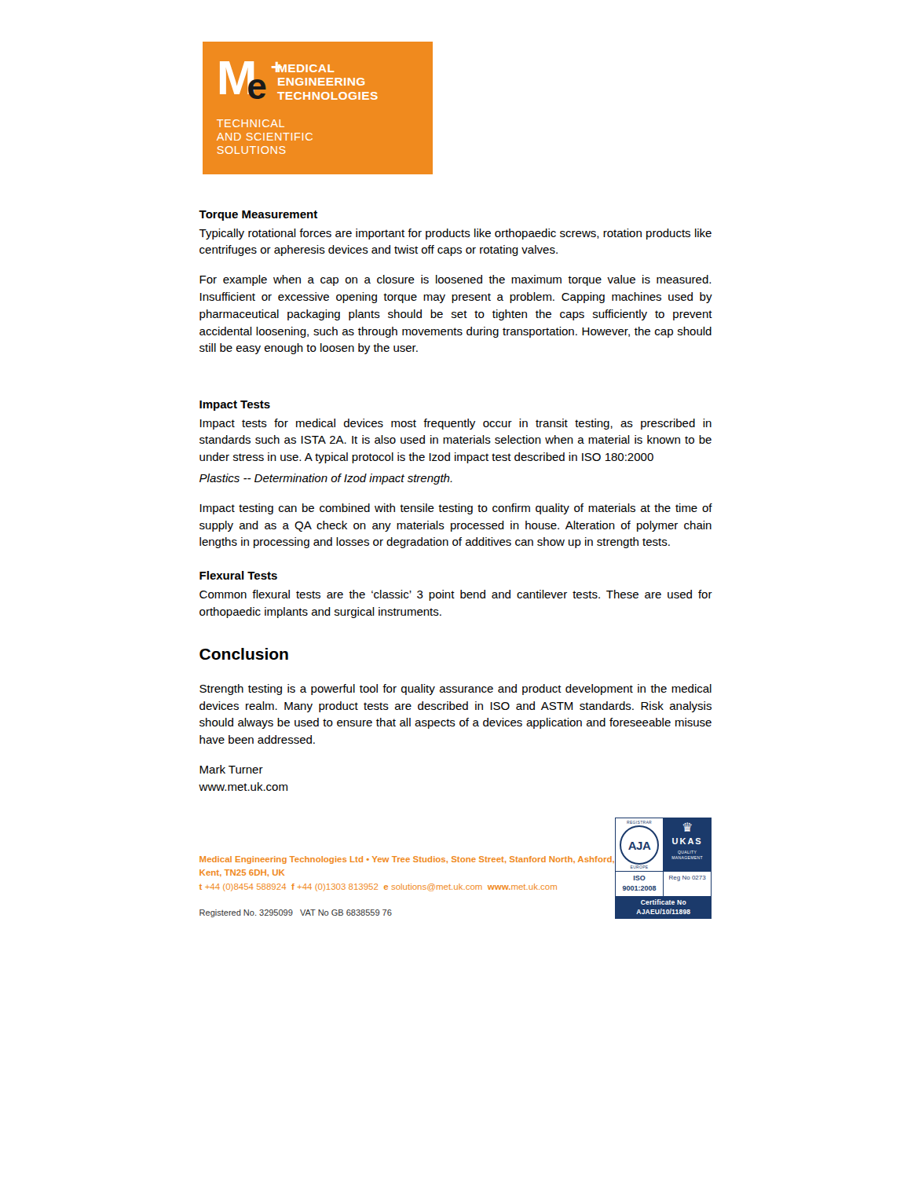Me+
Medical
Engineering
Technologies
Technical
and Scientific
Solutions
Torque Measurement
Typically rotational forces are important for products like orthopaedic screws, rotation products like centrifuges or apheresis devices and twist off caps or rotating valves.
For example when a cap on a closure is loosened the maximum torque value is measured. Insufficient or excessive opening torque may present a problem. Capping machines used by pharmaceutical packaging plants should be set to tighten the caps sufficiently to prevent accidental loosening, such as through movements during transportation. However, the cap should still be easy enough to loosen by the user.
Impact Tests
Impact tests for medical devices most frequently occur in transit testing, as prescribed in standards such as ISTA 2A. It is also used in materials selection when a material is known to be under stress in use. A typical protocol is the Izod impact test described in ISO 180:2000
Plastics -- Determination of Izod impact strength.
Impact testing can be combined with tensile testing to confirm quality of materials at the time of supply and as a QA check on any materials processed in house. Alteration of polymer chain lengths in processing and losses or degradation of additives can show up in strength tests.
Flexural Tests
Common flexural tests are the ‘classic’ 3 point bend and cantilever tests. These are used for orthopaedic implants and surgical instruments.
Conclusion
Strength testing is a powerful tool for quality assurance and product development in the medical devices realm. Many product tests are described in ISO and ASTM standards. Risk analysis should always be used to ensure that all aspects of a devices application and foreseeable misuse have been addressed.
Mark Turner
www.met.uk.com
Medical Engineering Technologies Ltd • Yew Tree Studios, Stone Street, Stanford North, Ashford, Kent, TN25 6DH, UK
t +44 (0)8454 588924 f +44 (0)1303 813952 e solutions@met.uk.com www. met.uk.com
Registered No. 3295099 VAT No GB 6838559 76
REGISTRAR
AJA
EUROPE
♛
UKAS
QUALITY
MANAGEMENT
ISO 9001:2008
Reg No 0273
Certificate No AJAEU/10/11898